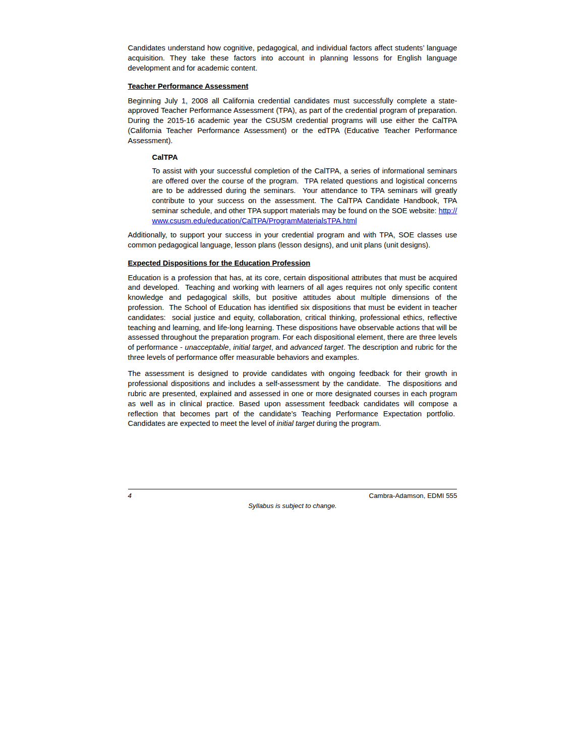Candidates understand how cognitive, pedagogical, and individual factors affect students’ language acquisition. They take these factors into account in planning lessons for English language development and for academic content.
Teacher Performance Assessment
Beginning July 1, 2008 all California credential candidates must successfully complete a state-approved Teacher Performance Assessment (TPA), as part of the credential program of preparation. During the 2015-16 academic year the CSUSM credential programs will use either the CalTPA (California Teacher Performance Assessment) or the edTPA (Educative Teacher Performance Assessment).
CalTPA
To assist with your successful completion of the CalTPA, a series of informational seminars are offered over the course of the program. TPA related questions and logistical concerns are to be addressed during the seminars. Your attendance to TPA seminars will greatly contribute to your success on the assessment. The CalTPA Candidate Handbook, TPA seminar schedule, and other TPA support materials may be found on the SOE website: http://www.csusm.edu/education/CalTPA/ProgramMaterialsTPA.html
Additionally, to support your success in your credential program and with TPA, SOE classes use common pedagogical language, lesson plans (lesson designs), and unit plans (unit designs).
Expected Dispositions for the Education Profession
Education is a profession that has, at its core, certain dispositional attributes that must be acquired and developed. Teaching and working with learners of all ages requires not only specific content knowledge and pedagogical skills, but positive attitudes about multiple dimensions of the profession. The School of Education has identified six dispositions that must be evident in teacher candidates: social justice and equity, collaboration, critical thinking, professional ethics, reflective teaching and learning, and life-long learning. These dispositions have observable actions that will be assessed throughout the preparation program. For each dispositional element, there are three levels of performance - unacceptable, initial target, and advanced target. The description and rubric for the three levels of performance offer measurable behaviors and examples.
The assessment is designed to provide candidates with ongoing feedback for their growth in professional dispositions and includes a self-assessment by the candidate. The dispositions and rubric are presented, explained and assessed in one or more designated courses in each program as well as in clinical practice. Based upon assessment feedback candidates will compose a reflection that becomes part of the candidate’s Teaching Performance Expectation portfolio. Candidates are expected to meet the level of initial target during the program.
4 Cambra-Adamson, EDMI 555
Syllabus is subject to change.